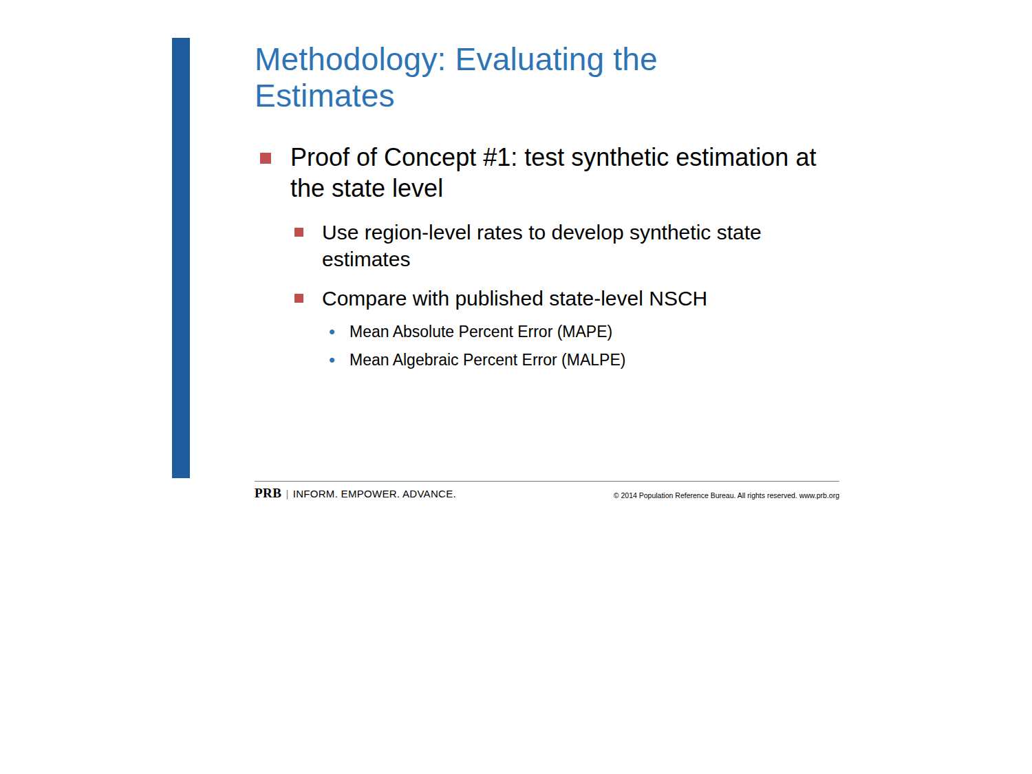Methodology: Evaluating the
Estimates
Proof of Concept #1: test synthetic estimation at the state level
Use region-level rates to develop synthetic state estimates
Compare with published state-level NSCH
Mean Absolute Percent Error (MAPE)
Mean Algebraic Percent Error (MALPE)
PRB|INFORM. EMPOWER. ADVANCE.
© 2014 Population Reference Bureau. All rights reserved. www.prb.org